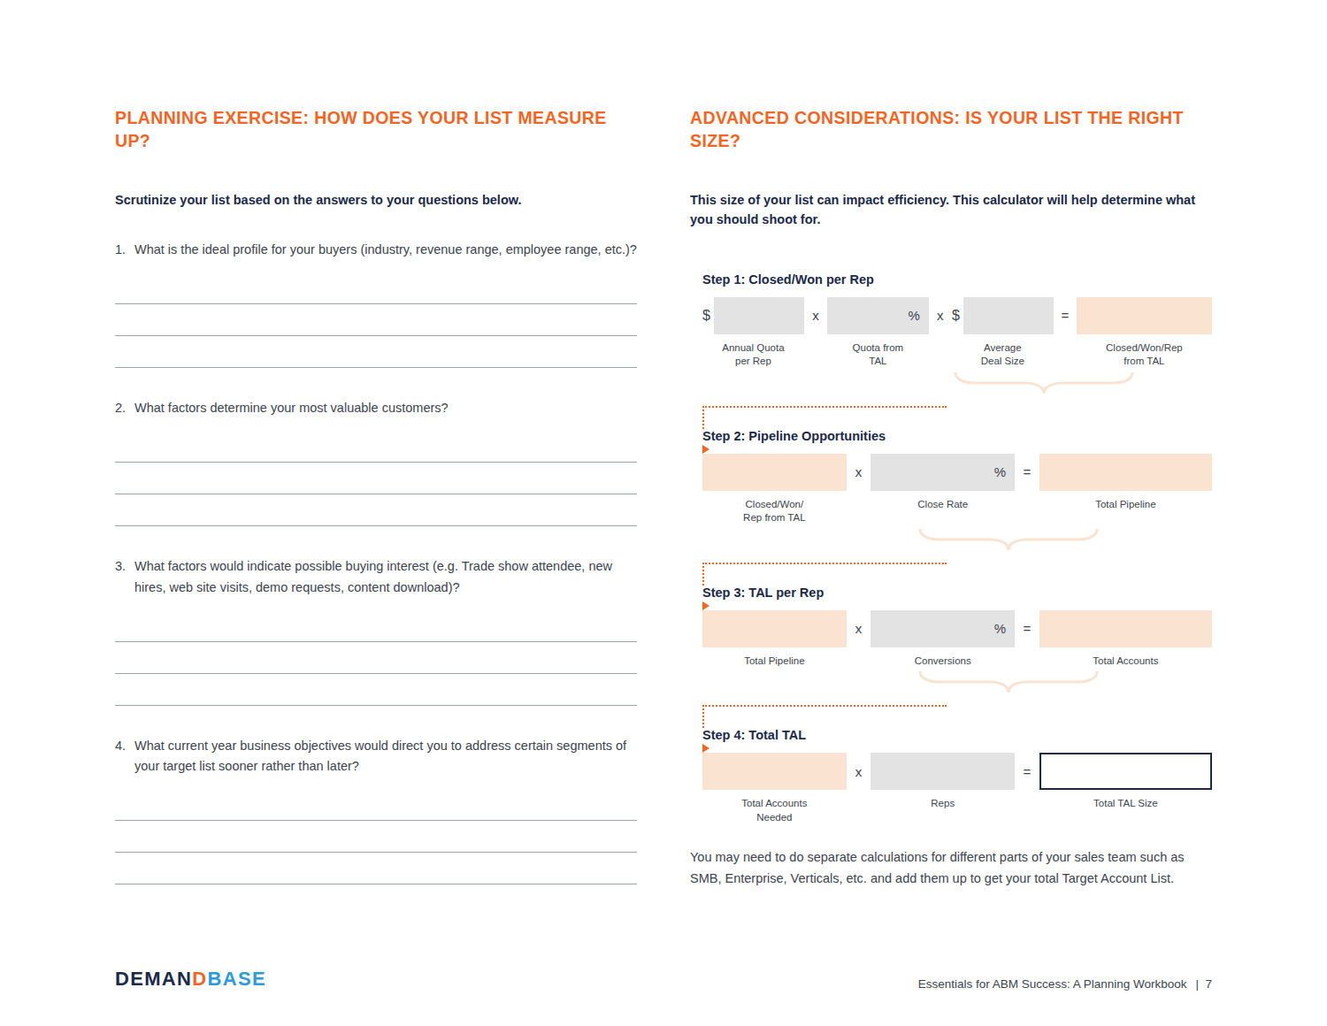Planning Exercise: How Does Your List Measure Up?
Scrutinize your list based on the answers to your questions below.
1. What is the ideal profile for your buyers (industry, revenue range, employee range, etc.)?
2. What factors determine your most valuable customers?
3. What factors would indicate possible buying interest (e.g. Trade show attendee, new hires, web site visits, demo requests, content download)?
4. What current year business objectives would direct you to address certain segments of your target list sooner rather than later?
Advanced Considerations: Is Your List the Right Size?
This size of your list can impact efficiency. This calculator will help determine what you should shoot for.
Step 1: Closed/Won per Rep
$
x
%
x
$
=
Annual Quota
per Rep
Quota from
TAL
Average
Deal Size
Closed/Won/Rep
from TAL
Step 2: Pipeline Opportunities
x
%
=
Closed/Won/
Rep from TAL
Close Rate
Total Pipeline
Step 3: TAL per Rep
x
%
=
Total Pipeline
Conversions
Total Accounts
Step 4: Total TAL
x
=
Total Accounts
Needed
Reps
Total TAL Size
You may need to do separate calculations for different parts of your sales team such as SMB, Enterprise, Verticals, etc. and add them up to get your total Target Account List.
DEMAN DBASE
Essentials for ABM Success: A Planning Workbook| 7